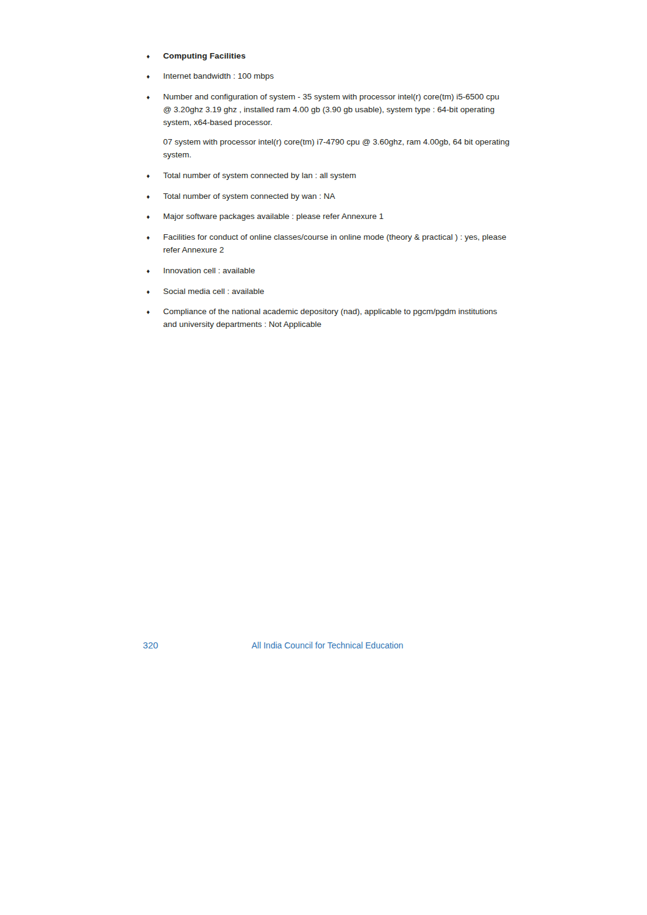Computing Facilities
Internet bandwidth : 100 mbps
Number and configuration of system - 35 system with processor intel(r) core(tm) i5-6500 cpu @ 3.20ghz 3.19 ghz , installed ram 4.00 gb (3.90 gb usable), system type : 64-bit operating system, x64-based processor.
07 system with processor intel(r) core(tm) i7-4790 cpu @ 3.60ghz, ram 4.00gb, 64 bit operating system.
Total number of system connected by lan : all system
Total number of system connected by wan : NA
Major software packages available : please refer Annexure 1
Facilities for conduct of online classes/course in online mode (theory & practical ) : yes, please refer Annexure 2
Innovation cell : available
Social media cell : available
Compliance of the national academic depository (nad), applicable to pgcm/pgdm institutions and university departments : Not Applicable
320
All India Council for Technical Education